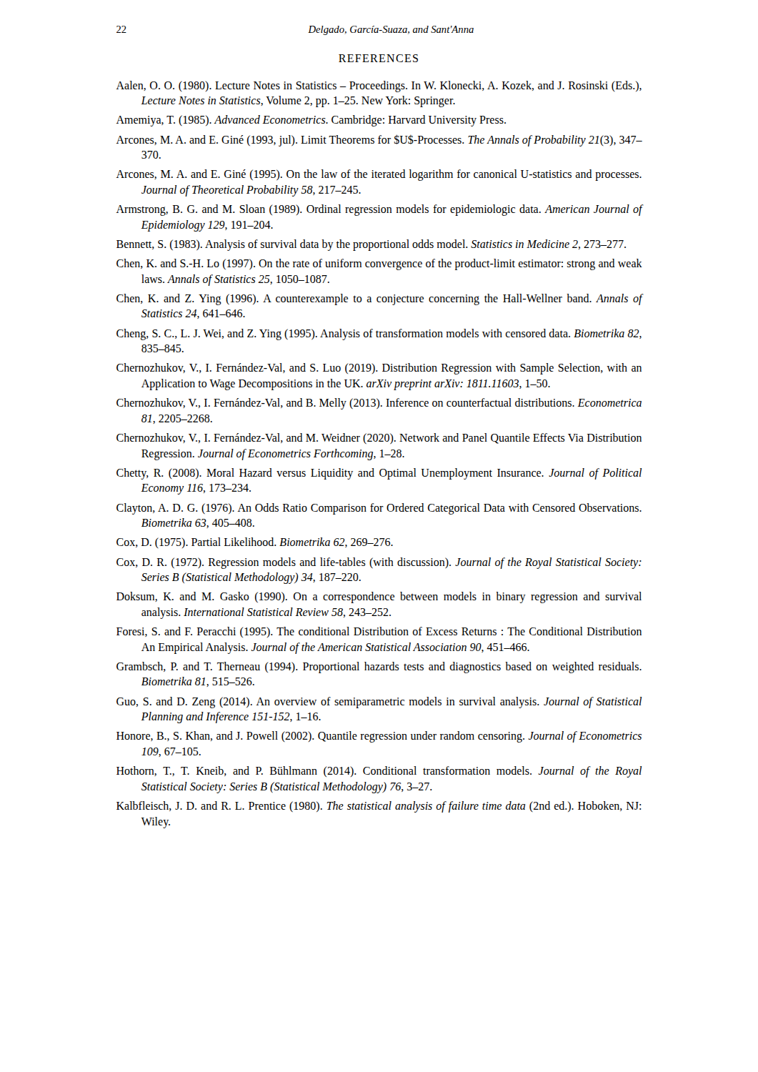22 Delgado, García-Suaza, and Sant'Anna
REFERENCES
Aalen, O. O. (1980). Lecture Notes in Statistics – Proceedings. In W. Klonecki, A. Kozek, and J. Rosinski (Eds.), Lecture Notes in Statistics, Volume 2, pp. 1–25. New York: Springer.
Amemiya, T. (1985). Advanced Econometrics. Cambridge: Harvard University Press.
Arcones, M. A. and E. Giné (1993, jul). Limit Theorems for $U$-Processes. The Annals of Probability 21(3), 347–370.
Arcones, M. A. and E. Giné (1995). On the law of the iterated logarithm for canonical U-statistics and processes. Journal of Theoretical Probability 58, 217–245.
Armstrong, B. G. and M. Sloan (1989). Ordinal regression models for epidemiologic data. American Journal of Epidemiology 129, 191–204.
Bennett, S. (1983). Analysis of survival data by the proportional odds model. Statistics in Medicine 2, 273–277.
Chen, K. and S.-H. Lo (1997). On the rate of uniform convergence of the product-limit estimator: strong and weak laws. Annals of Statistics 25, 1050–1087.
Chen, K. and Z. Ying (1996). A counterexample to a conjecture concerning the Hall-Wellner band. Annals of Statistics 24, 641–646.
Cheng, S. C., L. J. Wei, and Z. Ying (1995). Analysis of transformation models with censored data. Biometrika 82, 835–845.
Chernozhukov, V., I. Fernández-Val, and S. Luo (2019). Distribution Regression with Sample Selection, with an Application to Wage Decompositions in the UK. arXiv preprint arXiv: 1811.11603, 1–50.
Chernozhukov, V., I. Fernández-Val, and B. Melly (2013). Inference on counterfactual distributions. Econometrica 81, 2205–2268.
Chernozhukov, V., I. Fernández-Val, and M. Weidner (2020). Network and Panel Quantile Effects Via Distribution Regression. Journal of Econometrics Forthcoming, 1–28.
Chetty, R. (2008). Moral Hazard versus Liquidity and Optimal Unemployment Insurance. Journal of Political Economy 116, 173–234.
Clayton, A. D. G. (1976). An Odds Ratio Comparison for Ordered Categorical Data with Censored Observations. Biometrika 63, 405–408.
Cox, D. (1975). Partial Likelihood. Biometrika 62, 269–276.
Cox, D. R. (1972). Regression models and life-tables (with discussion). Journal of the Royal Statistical Society: Series B (Statistical Methodology) 34, 187–220.
Doksum, K. and M. Gasko (1990). On a correspondence between models in binary regression and survival analysis. International Statistical Review 58, 243–252.
Foresi, S. and F. Peracchi (1995). The conditional Distribution of Excess Returns : The Conditional Distribution An Empirical Analysis. Journal of the American Statistical Association 90, 451–466.
Grambsch, P. and T. Therneau (1994). Proportional hazards tests and diagnostics based on weighted residuals. Biometrika 81, 515–526.
Guo, S. and D. Zeng (2014). An overview of semiparametric models in survival analysis. Journal of Statistical Planning and Inference 151-152, 1–16.
Honore, B., S. Khan, and J. Powell (2002). Quantile regression under random censoring. Journal of Econometrics 109, 67–105.
Hothorn, T., T. Kneib, and P. Bühlmann (2014). Conditional transformation models. Journal of the Royal Statistical Society: Series B (Statistical Methodology) 76, 3–27.
Kalbfleisch, J. D. and R. L. Prentice (1980). The statistical analysis of failure time data (2nd ed.). Hoboken, NJ: Wiley.